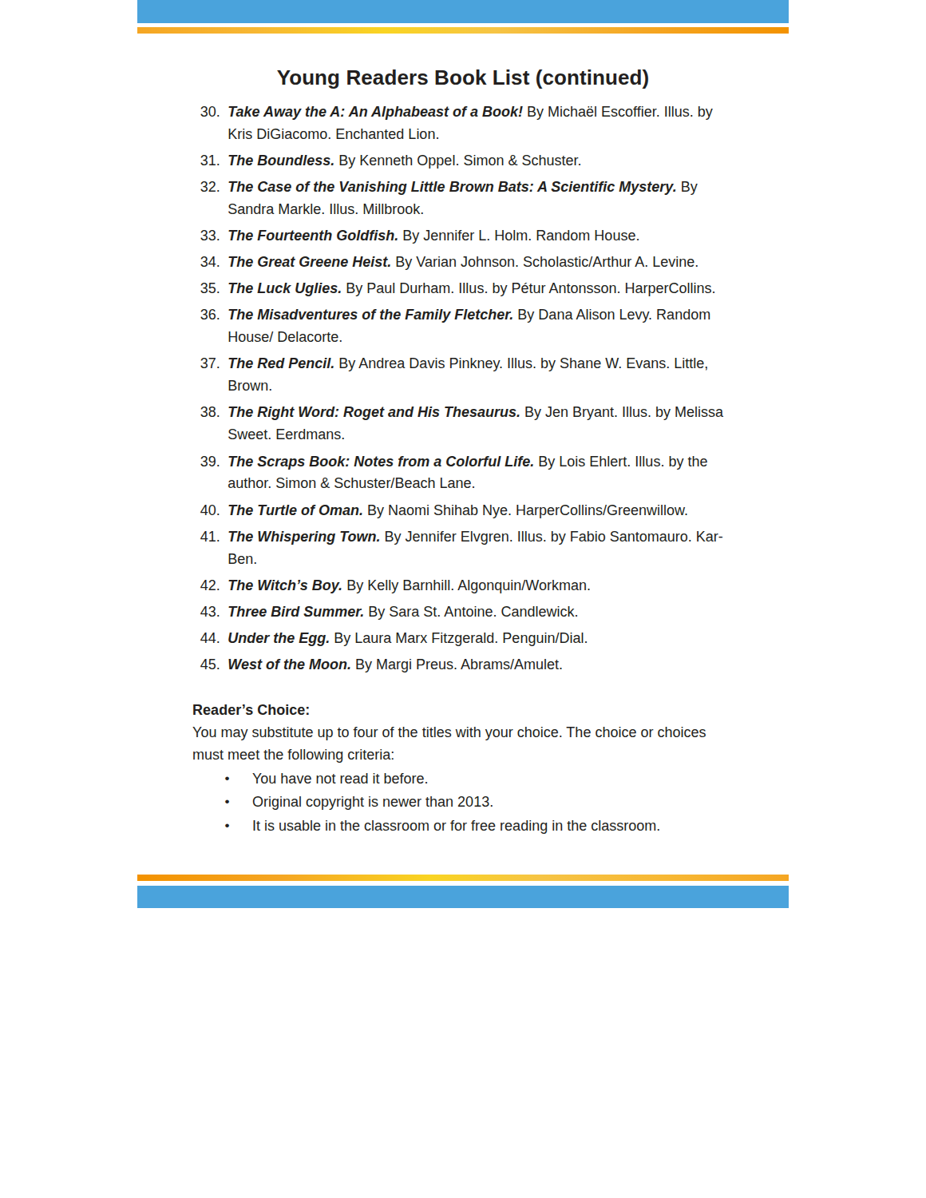Young Readers Book List (continued)
30. Take Away the A: An Alphabeast of a Book! By Michaël Escoffier. Illus. by Kris DiGiacomo. Enchanted Lion.
31. The Boundless. By Kenneth Oppel. Simon & Schuster.
32. The Case of the Vanishing Little Brown Bats: A Scientific Mystery. By Sandra Markle. Illus. Millbrook.
33. The Fourteenth Goldfish. By Jennifer L. Holm. Random House.
34. The Great Greene Heist. By Varian Johnson. Scholastic/Arthur A. Levine.
35. The Luck Uglies. By Paul Durham. Illus. by Pétur Antonsson. HarperCollins.
36. The Misadventures of the Family Fletcher. By Dana Alison Levy. Random House/ Delacorte.
37. The Red Pencil. By Andrea Davis Pinkney. Illus. by Shane W. Evans. Little, Brown.
38. The Right Word: Roget and His Thesaurus. By Jen Bryant. Illus. by Melissa Sweet. Eerdmans.
39. The Scraps Book: Notes from a Colorful Life. By Lois Ehlert. Illus. by the author. Simon & Schuster/Beach Lane.
40. The Turtle of Oman. By Naomi Shihab Nye. HarperCollins/Greenwillow.
41. The Whispering Town. By Jennifer Elvgren. Illus. by Fabio Santomauro. Kar-Ben.
42. The Witch’s Boy. By Kelly Barnhill. Algonquin/Workman.
43. Three Bird Summer. By Sara St. Antoine. Candlewick.
44. Under the Egg. By Laura Marx Fitzgerald. Penguin/Dial.
45. West of the Moon. By Margi Preus. Abrams/Amulet.
Reader’s Choice:
You may substitute up to four of the titles with your choice. The choice or choices must meet the following criteria:
You have not read it before.
Original copyright is newer than 2013.
It is usable in the classroom or for free reading in the classroom.